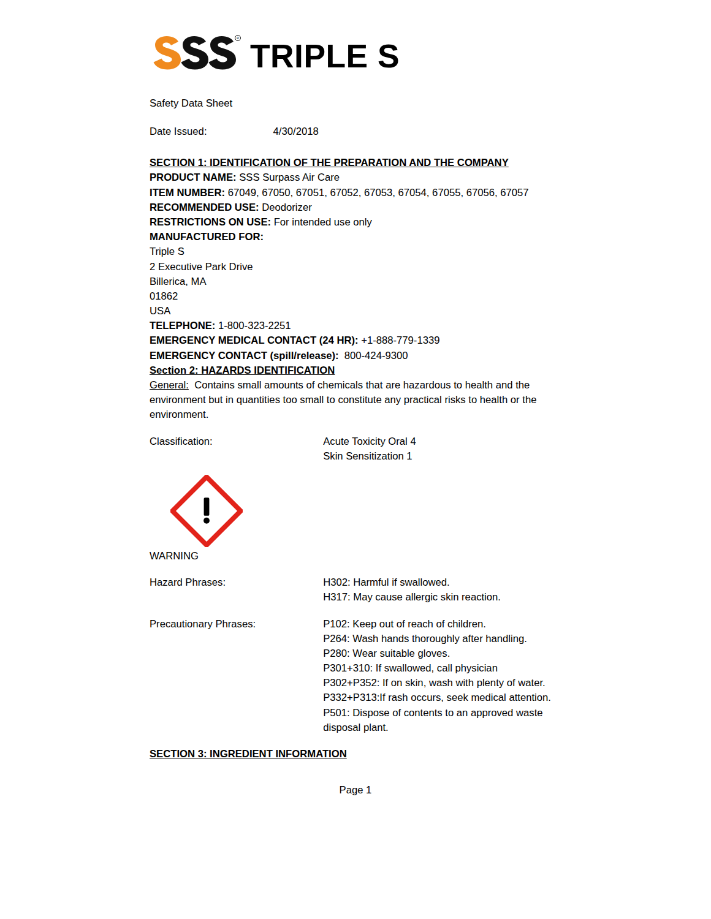R
TRIPLE S
Safety Data Sheet
Date Issued: 4/30/2018
SECTION 1: IDENTIFICATION OF THE PREPARATION AND THE COMPANY
PRODUCT NAME: SSS Surpass Air Care
ITEM NUMBER: 67049, 67050, 67051, 67052, 67053, 67054, 67055, 67056, 67057
RECOMMENDED USE: Deodorizer
RESTRICTIONS ON USE: For intended use only
MANUFACTURED FOR:
Triple S
2 Executive Park Drive
Billerica, MA
01862
USA
TELEPHONE: 1-800-323-2251
EMERGENCY MEDICAL CONTACT (24 HR): +1-888-779-1339
EMERGENCY CONTACT (spill/release): 800-424-9300
Section 2: HAZARDS IDENTIFICATION
General: Contains small amounts of chemicals that are hazardous to health and the environment but in quantities too small to constitute any practical risks to health or the environment.
Classification:
Acute Toxicity Oral 4
Skin Sensitization 1
WARNING
Hazard Phrases:
H302: Harmful if swallowed.
H317: May cause allergic skin reaction.
Precautionary Phrases:
P102: Keep out of reach of children.
P264: Wash hands thoroughly after handling.
P280: Wear suitable gloves.
P301+310: If swallowed, call physician
P302+P352: If on skin, wash with plenty of water.
P332+P313:If rash occurs, seek medical attention.
P501: Dispose of contents to an approved waste disposal plant.
SECTION 3: INGREDIENT INFORMATION
Page 1